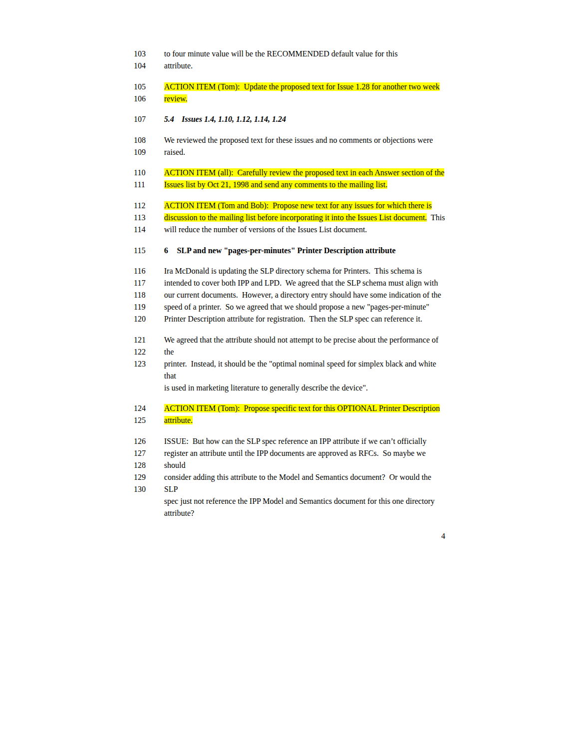103
104
to four minute value will be the RECOMMENDED default value for this
attribute.
105
106
ACTION ITEM (Tom): Update the proposed text for Issue 1.28 for another two week
review.
107
5.4 Issues 1.4, 1.10, 1.12, 1.14, 1.24
108
109
We reviewed the proposed text for these issues and no comments or objections were
raised.
110
111
ACTION ITEM (all): Carefully review the proposed text in each Answer section of the
Issues list by Oct 21, 1998 and send any comments to the mailing list.
112
113
114
ACTION ITEM (Tom and Bob): Propose new text for any issues for which there is
discussion to the mailing list before incorporating it into the Issues List document. This
will reduce the number of versions of the Issues List document.
115
6 SLP and new "pages-per-minutes" Printer Description attribute
116
117
118
119
120
Ira McDonald is updating the SLP directory schema for Printers. This schema is
intended to cover both IPP and LPD. We agreed that the SLP schema must align with
our current documents. However, a directory entry should have some indication of the
speed of a printer. So we agreed that we should propose a new "pages-per-minute"
Printer Description attribute for registration. Then the SLP spec can reference it.
121
122
123
We agreed that the attribute should not attempt to be precise about the performance of the
printer. Instead, it should be the "optimal nominal speed for simplex black and white that
is used in marketing literature to generally describe the device".
124
125
ACTION ITEM (Tom): Propose specific text for this OPTIONAL Printer Description
attribute.
126
127
128
129
130
ISSUE: But how can the SLP spec reference an IPP attribute if we can’t officially
register an attribute until the IPP documents are approved as RFCs. So maybe we should
consider adding this attribute to the Model and Semantics document? Or would the SLP
spec just not reference the IPP Model and Semantics document for this one directory
attribute?
4